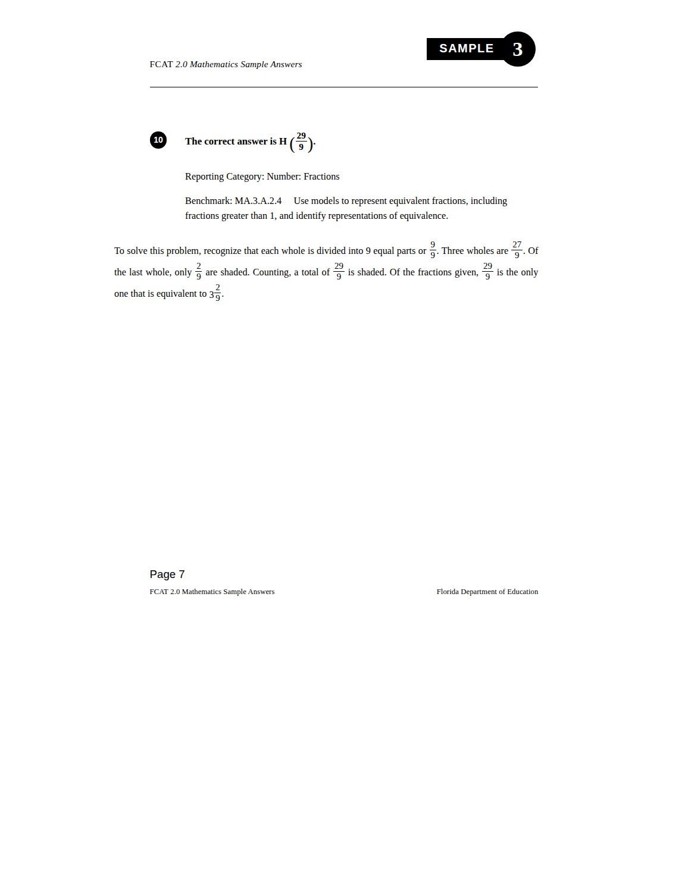FCAT 2.0 Mathematics Sample Answers
SAMPLE
3
10
The correct answer is H (299).
Reporting Category: Number: Fractions
Benchmark: MA.3.A.2.4 Use models to represent equivalent fractions, including fractions greater than 1, and identify representations of equivalence.
To solve this problem, recognize that each whole is divided into 9 equal parts or 99. Three wholes are 279. Of the last whole, only 29 are shaded. Counting, a total of 299 is shaded. Of the fractions given, 299 is the only one that is equivalent to 329.
Page 7
FCAT 2.0 Mathematics Sample Answers
Florida Department of Education